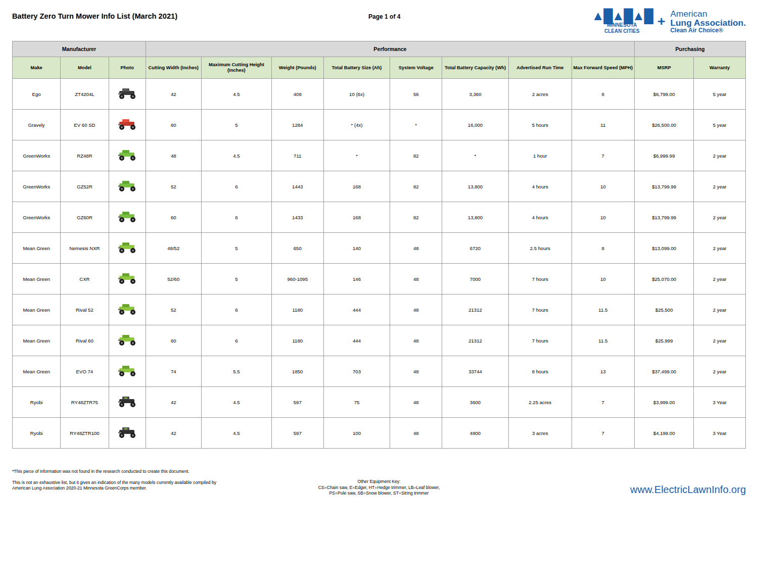Battery Zero Turn Mower Info List (March 2021)
Page 1 of 4
▲█▲█▲█
MINNESOTA
CLEAN CITIES
+
American
Lung Association.
Clean Air Choice®
| Manufacturer | Performance | Purchasing |
| --- | --- | --- |
| Make | Model | Photo | Cutting Width (Inches) | Maximum Cutting Height (Inches) | Weight (Pounds) | Total Battery Size (Ah) | System Voltage | Total Battery Capacity (Wh) | Advertised Run Time | Max Forward Speed (MPH) | MSRP | Warranty |
| Ego | ZT4204L | | 42 | 4.5 | 408 | 10 (6x) | 56 | 3,360 | 2 acres | 8 | $6,799.00 | 5 year |
| Gravely | EV 60 SD | | 60 | 5 | 1284 | * (4x) | * | 16,000 | 5 hours | 11 | $26,500.00 | 5 year |
| GreenWorks | RZ48R | | 48 | 4.5 | 711 | * | 82 | * | 1 hour | 7 | $6,999.99 | 2 year |
| GreenWorks | GZ52R | | 52 | 6 | 1443 | 168 | 82 | 13,800 | 4 hours | 10 | $13,799.99 | 2 year |
| GreenWorks | GZ60R | | 60 | 6 | 1433 | 168 | 82 | 13,800 | 4 hours | 10 | $13,799.99 | 2 year |
| Mean Green | Nemesis NXR | | 48/52 | 5 | 650 | 140 | 48 | 6720 | 2.5 hours | 8 | $13,099.00 | 2 year |
| Mean Green | CXR | | 52/60 | 5 | 960-1095 | 146 | 48 | 7000 | 7 hours | 10 | $25,070.00 | 2 year |
| Mean Green | Rival 52 | | 52 | 6 | 1180 | 444 | 48 | 21312 | 7 hours | 11.5 | $25,500 | 2 year |
| Mean Green | Rival 60 | | 60 | 6 | 1180 | 444 | 48 | 21312 | 7 hours | 11.5 | $25,999 | 2 year |
| Mean Green | EVO 74 | | 74 | 5.5 | 1850 | 703 | 48 | 33744 | 8 hours | 13 | $37,499.00 | 2 year |
| Ryobi | RY48ZTR75 | | 42 | 4.5 | 597 | 75 | 48 | 3600 | 2.25 acres | 7 | $3,999.00 | 3 Year |
| Ryobi | RY48ZTR100 | | 42 | 4.5 | 597 | 100 | 48 | 4800 | 3 acres | 7 | $4,199.00 | 3 Year |
*This piece of information was not found in the research conducted to create this document.
This is not an exhaustive list, but it gives an indication of the many models currently available compiled by American Lung Association 2020-21 Minnesota GreenCorps member.
Other Equipment Key:
CS=Chain saw, E=Edger, HT=Hedge trimmer, LB=Leaf blower,
PS=Pole saw, SB=Snow blower, ST=String trimmer
www.ElectricLawnInfo.org